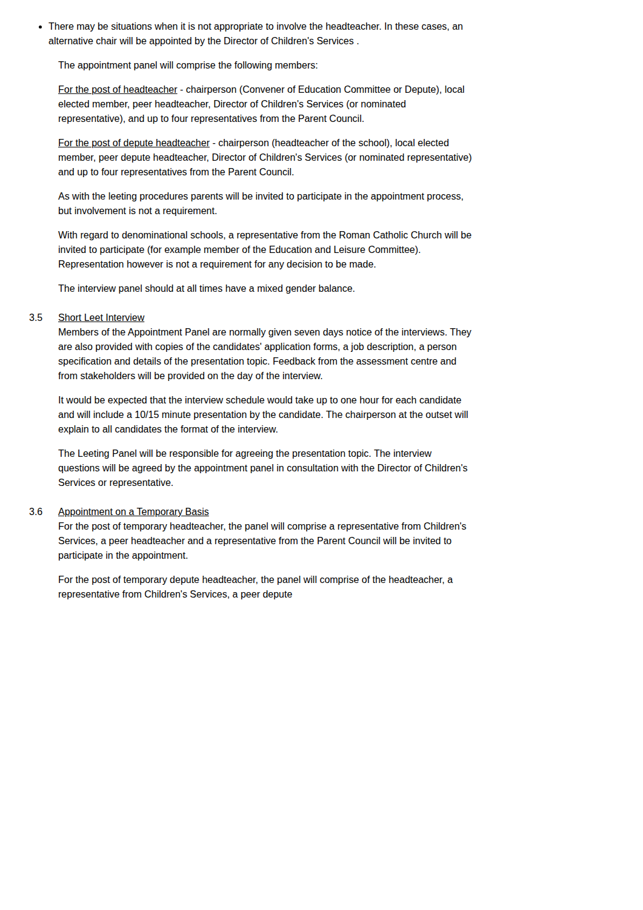There may be situations when it is not appropriate to involve the headteacher. In these cases, an alternative chair will be appointed by the Director of Children's Services .
The appointment panel will comprise the following members:
For the post of headteacher - chairperson (Convener of Education Committee or Depute), local elected member, peer headteacher, Director of Children's Services (or nominated representative), and up to four representatives from the Parent Council.
For the post of depute headteacher - chairperson (headteacher of the school), local elected member, peer depute headteacher, Director of Children's Services (or nominated representative) and up to four representatives from the Parent Council.
As with the leeting procedures parents will be invited to participate in the appointment process, but involvement is not a requirement.
With regard to denominational schools, a representative from the Roman Catholic Church will be invited to participate (for example member of the Education and Leisure Committee). Representation however is not a requirement for any decision to be made.
The interview panel should at all times have a mixed gender balance.
3.5
Short Leet Interview
Members of the Appointment Panel are normally given seven days notice of the interviews. They are also provided with copies of the candidates' application forms, a job description, a person specification and details of the presentation topic. Feedback from the assessment centre and from stakeholders will be provided on the day of the interview.
It would be expected that the interview schedule would take up to one hour for each candidate and will include a 10/15 minute presentation by the candidate. The chairperson at the outset will explain to all candidates the format of the interview.
The Leeting Panel will be responsible for agreeing the presentation topic. The interview questions will be agreed by the appointment panel in consultation with the Director of Children's Services or representative.
3.6
Appointment on a Temporary Basis
For the post of temporary headteacher, the panel will comprise a representative from Children's Services, a peer headteacher and a representative from the Parent Council will be invited to participate in the appointment.
For the post of temporary depute headteacher, the panel will comprise of the headteacher, a representative from Children's Services, a peer depute